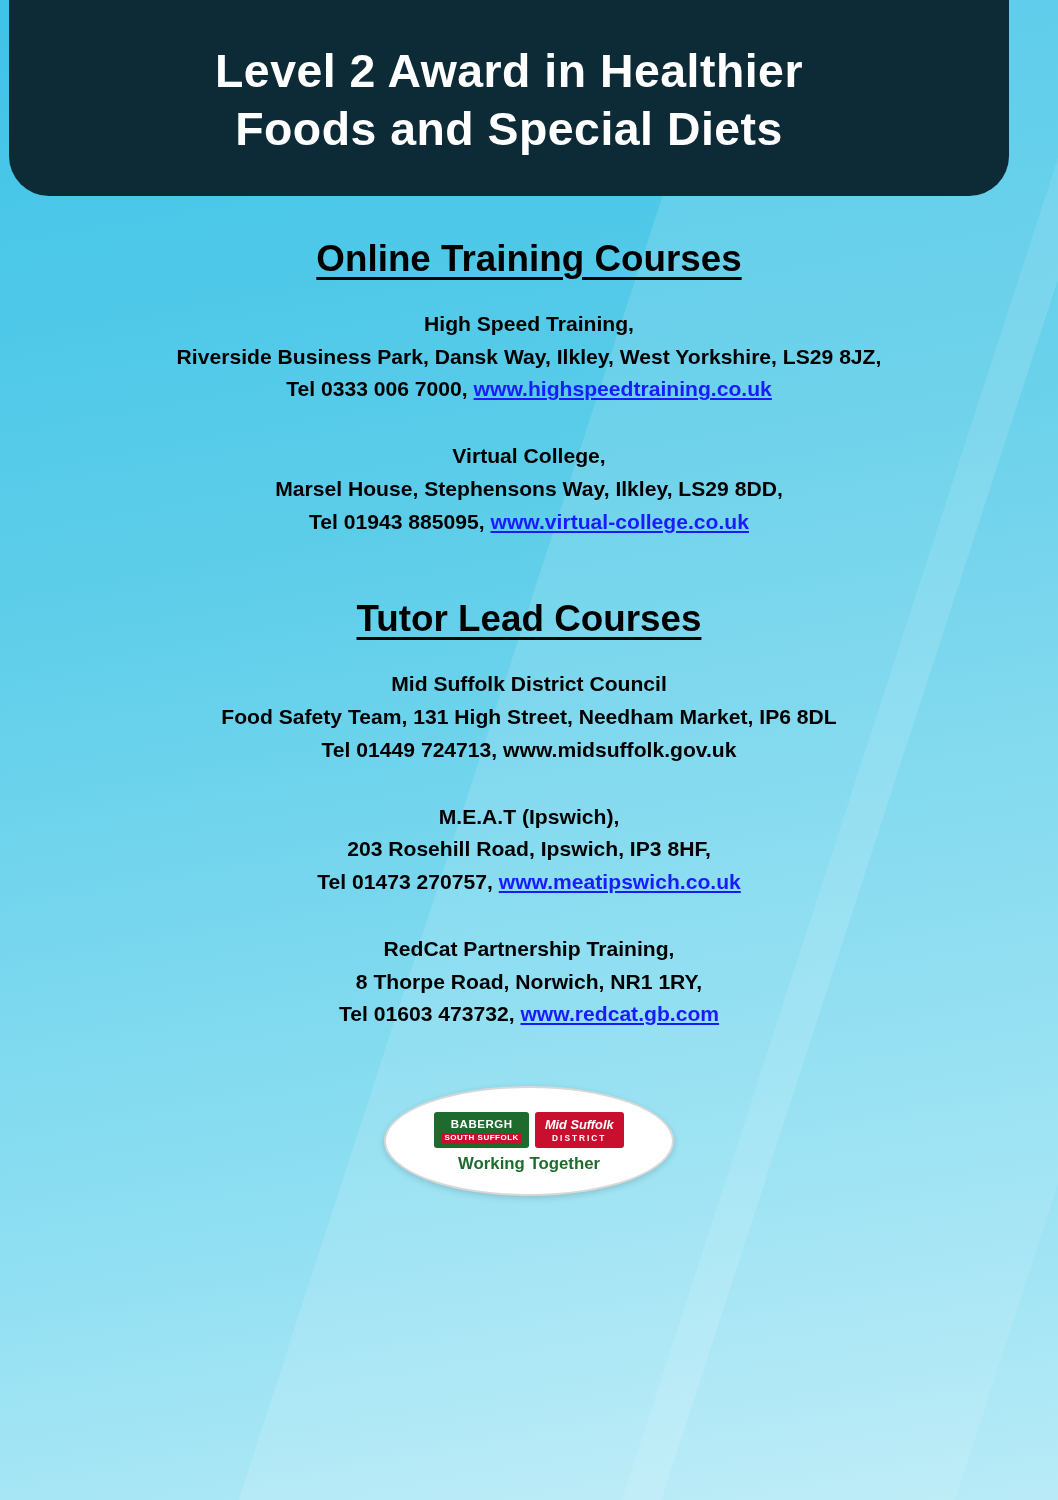Level 2 Award in Healthier
Foods and Special Diets
Online Training Courses
High Speed Training, Riverside Business Park, Dansk Way, Ilkley, West Yorkshire, LS29 8JZ, Tel 0333 006 7000, www.highspeedtraining.co.uk
Virtual College, Marsel House, Stephensons Way, Ilkley, LS29 8DD, Tel 01943 885095, www.virtual-college.co.uk
Tutor Lead Courses
Mid Suffolk District Council Food Safety Team, 131 High Street, Needham Market, IP6 8DL Tel 01449 724713, www.midsuffolk.gov.uk
M.E.A.T (Ipswich), 203 Rosehill Road, Ipswich, IP3 8HF, Tel 01473 270757, www.meatipswich.co.uk
RedCat Partnership Training, 8 Thorpe Road, Norwich, NR1 1RY, Tel 01603 473732, www.redcat.gb.com
BABERGH SOUTH SUFFOLK
Mid Suffolk DISTRICT
Working Together